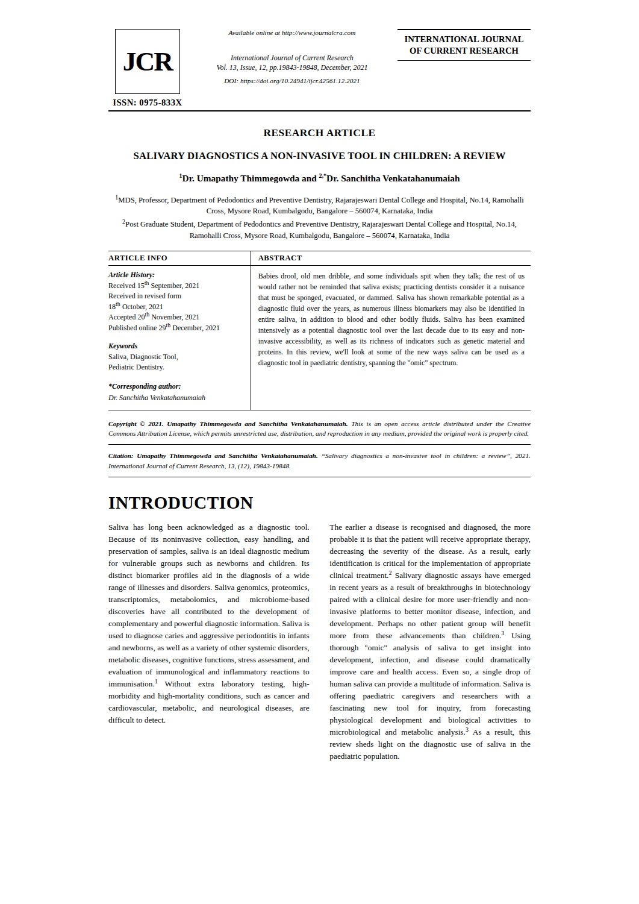JCR
ISSN: 0975-833X
Available online at http://www.journalcra.com
International Journal of Current Research
Vol. 13, Issue, 12, pp.19843-19848, December, 2021
DOI: https://doi.org/10.24941/ijcr.42561.12.2021
INTERNATIONAL JOURNAL
OF CURRENT RESEARCH
RESEARCH ARTICLE
SALIVARY DIAGNOSTICS A NON-INVASIVE TOOL IN CHILDREN: A REVIEW
1Dr. Umapathy Thimmegowda and 2,*Dr. Sanchitha Venkatahanumaiah
1MDS, Professor, Department of Pedodontics and Preventive Dentistry, Rajarajeswari Dental College and Hospital, No.14, Ramohalli Cross, Mysore Road, Kumbalgodu, Bangalore – 560074, Karnataka, India
2Post Graduate Student, Department of Pedodontics and Preventive Dentistry, Rajarajeswari Dental College and Hospital, No.14, Ramohalli Cross, Mysore Road, Kumbalgodu, Bangalore – 560074, Karnataka, India
| ARTICLE INFO | ABSTRACT |
| --- | --- |
| Article History: Received 15 th September, 2021 Received in revised form 18 th October, 2021 Accepted 20 th November, 2021 Published online 29 th December, 2021 Keywords Saliva, Diagnostic Tool, Pediatric Dentistry. *Corresponding author: Dr. Sanchitha Venkatahanumaiah | Babies drool, old men dribble, and some individuals spit when they talk; the rest of us would rather not be reminded that saliva exists; practicing dentists consider it a nuisance that must be sponged, evacuated, or dammed. Saliva has shown remarkable potential as a diagnostic fluid over the years, as numerous illness biomarkers may also be identified in entire saliva, in addition to blood and other bodily fluids. Saliva has been examined intensively as a potential diagnostic tool over the last decade due to its easy and non-invasive accessibility, as well as its richness of indicators such as genetic material and proteins. In this review, we'll look at some of the new ways saliva can be used as a diagnostic tool in paediatric dentistry, spanning the "omic" spectrum. |
Copyright © 2021. Umapathy Thimmegowda and Sanchitha Venkatahanumaiah. This is an open access article distributed under the Creative Commons Attribution License, which permits unrestricted use, distribution, and reproduction in any medium, provided the original work is properly cited.
Citation: Umapathy Thimmegowda and Sanchitha Venkatahanumaiah. “Salivary diagnostics a non-invasive tool in children: a review”, 2021. International Journal of Current Research, 13, (12), 19843-19848.
INTRODUCTION
Saliva has long been acknowledged as a diagnostic tool. Because of its noninvasive collection, easy handling, and preservation of samples, saliva is an ideal diagnostic medium for vulnerable groups such as newborns and children. Its distinct biomarker profiles aid in the diagnosis of a wide range of illnesses and disorders. Saliva genomics, proteomics, transcriptomics, metabolomics, and microbiome-based discoveries have all contributed to the development of complementary and powerful diagnostic information. Saliva is used to diagnose caries and aggressive periodontitis in infants and newborns, as well as a variety of other systemic disorders, metabolic diseases, cognitive functions, stress assessment, and evaluation of immunological and inflammatory reactions to immunisation.1 Without extra laboratory testing, high-morbidity and high-mortality conditions, such as cancer and cardiovascular, metabolic, and neurological diseases, are difficult to detect.
The earlier a disease is recognised and diagnosed, the more probable it is that the patient will receive appropriate therapy, decreasing the severity of the disease. As a result, early identification is critical for the implementation of appropriate clinical treatment.2 Salivary diagnostic assays have emerged in recent years as a result of breakthroughs in biotechnology paired with a clinical desire for more user-friendly and non-invasive platforms to better monitor disease, infection, and development. Perhaps no other patient group will benefit more from these advancements than children.3 Using thorough "omic" analysis of saliva to get insight into development, infection, and disease could dramatically improve care and health access. Even so, a single drop of human saliva can provide a multitude of information. Saliva is offering paediatric caregivers and researchers with a fascinating new tool for inquiry, from forecasting physiological development and biological activities to microbiological and metabolic analysis.3 As a result, this review sheds light on the diagnostic use of saliva in the paediatric population.